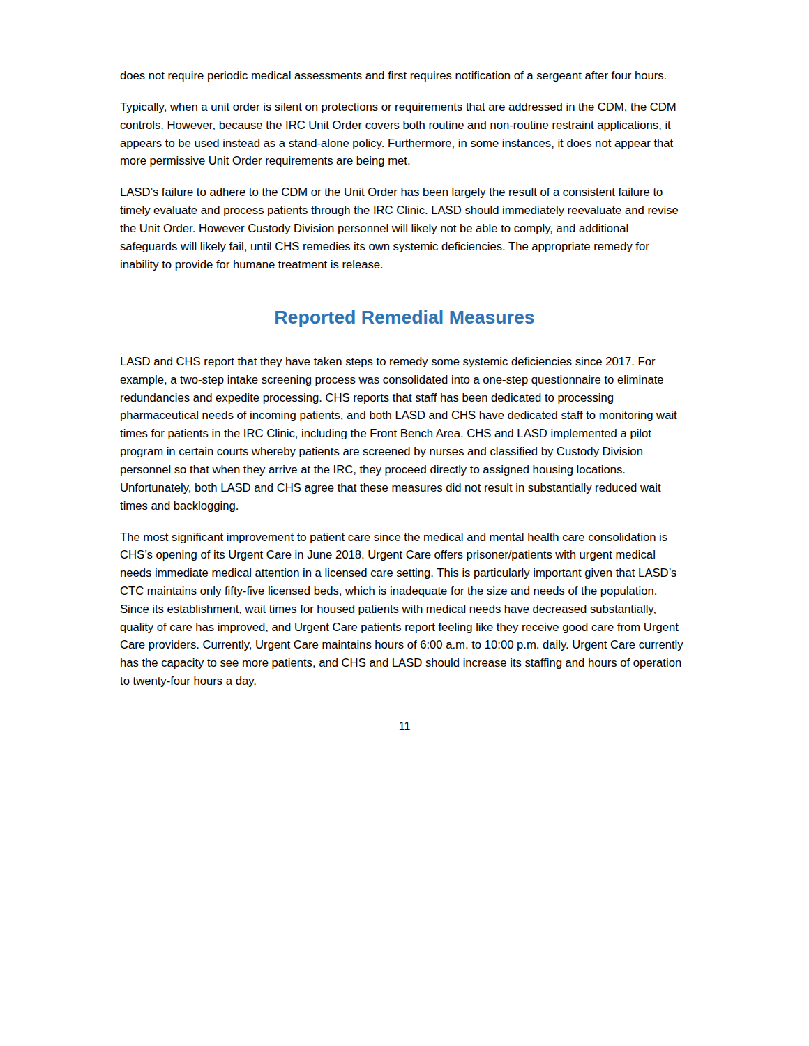does not require periodic medical assessments and first requires notification of a sergeant after four hours.
Typically, when a unit order is silent on protections or requirements that are addressed in the CDM, the CDM controls. However, because the IRC Unit Order covers both routine and non-routine restraint applications, it appears to be used instead as a stand-alone policy. Furthermore, in some instances, it does not appear that more permissive Unit Order requirements are being met.
LASD’s failure to adhere to the CDM or the Unit Order has been largely the result of a consistent failure to timely evaluate and process patients through the IRC Clinic. LASD should immediately reevaluate and revise the Unit Order. However Custody Division personnel will likely not be able to comply, and additional safeguards will likely fail, until CHS remedies its own systemic deficiencies. The appropriate remedy for inability to provide for humane treatment is release.
Reported Remedial Measures
LASD and CHS report that they have taken steps to remedy some systemic deficiencies since 2017. For example, a two-step intake screening process was consolidated into a one-step questionnaire to eliminate redundancies and expedite processing. CHS reports that staff has been dedicated to processing pharmaceutical needs of incoming patients, and both LASD and CHS have dedicated staff to monitoring wait times for patients in the IRC Clinic, including the Front Bench Area. CHS and LASD implemented a pilot program in certain courts whereby patients are screened by nurses and classified by Custody Division personnel so that when they arrive at the IRC, they proceed directly to assigned housing locations. Unfortunately, both LASD and CHS agree that these measures did not result in substantially reduced wait times and backlogging.
The most significant improvement to patient care since the medical and mental health care consolidation is CHS’s opening of its Urgent Care in June 2018. Urgent Care offers prisoner/patients with urgent medical needs immediate medical attention in a licensed care setting. This is particularly important given that LASD’s CTC maintains only fifty-five licensed beds, which is inadequate for the size and needs of the population. Since its establishment, wait times for housed patients with medical needs have decreased substantially, quality of care has improved, and Urgent Care patients report feeling like they receive good care from Urgent Care providers. Currently, Urgent Care maintains hours of 6:00 a.m. to 10:00 p.m. daily. Urgent Care currently has the capacity to see more patients, and CHS and LASD should increase its staffing and hours of operation to twenty-four hours a day.
11